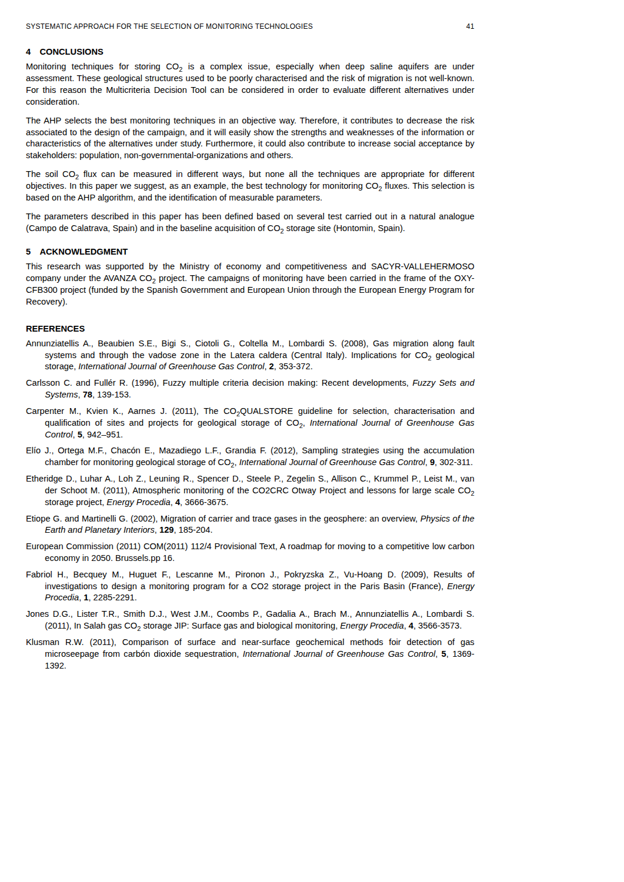Systematic approach for the selection of monitoring technologies 41
4 Conclusions
Monitoring techniques for storing CO2 is a complex issue, especially when deep saline aquifers are under assessment. These geological structures used to be poorly characterised and the risk of migration is not well-known. For this reason the Multicriteria Decision Tool can be considered in order to evaluate different alternatives under consideration.
The AHP selects the best monitoring techniques in an objective way. Therefore, it contributes to decrease the risk associated to the design of the campaign, and it will easily show the strengths and weaknesses of the information or characteristics of the alternatives under study. Furthermore, it could also contribute to increase social acceptance by stakeholders: population, non-governmental-organizations and others.
The soil CO2 flux can be measured in different ways, but none all the techniques are appropriate for different objectives. In this paper we suggest, as an example, the best technology for monitoring CO2 fluxes. This selection is based on the AHP algorithm, and the identification of measurable parameters.
The parameters described in this paper has been defined based on several test carried out in a natural analogue (Campo de Calatrava, Spain) and in the baseline acquisition of CO2 storage site (Hontomin, Spain).
5 Acknowledgment
This research was supported by the Ministry of economy and competitiveness and SACYR-VALLEHERMOSO company under the AVANZA CO2 project. The campaigns of monitoring have been carried in the frame of the OXY-CFB300 project (funded by the Spanish Government and European Union through the European Energy Program for Recovery).
References
Annunziatellis A., Beaubien S.E., Bigi S., Ciotoli G., Coltella M., Lombardi S. (2008), Gas migration along fault systems and through the vadose zone in the Latera caldera (Central Italy). Implications for CO2 geological storage, International Journal of Greenhouse Gas Control, 2, 353-372.
Carlsson C. and Fullér R. (1996), Fuzzy multiple criteria decision making: Recent developments, Fuzzy Sets and Systems, 78, 139-153.
Carpenter M., Kvien K., Aarnes J. (2011), The CO2QUALSTORE guideline for selection, characterisation and qualification of sites and projects for geological storage of CO2, International Journal of Greenhouse Gas Control, 5, 942–951.
Elío J., Ortega M.F., Chacón E., Mazadiego L.F., Grandia F. (2012), Sampling strategies using the accumulation chamber for monitoring geological storage of CO2, International Journal of Greenhouse Gas Control, 9, 302-311.
Etheridge D., Luhar A., Loh Z., Leuning R., Spencer D., Steele P., Zegelin S., Allison C., Krummel P., Leist M., van der Schoot M. (2011), Atmospheric monitoring of the CO2CRC Otway Project and lessons for large scale CO2 storage project, Energy Procedia, 4, 3666-3675.
Etiope G. and Martinelli G. (2002), Migration of carrier and trace gases in the geosphere: an overview, Physics of the Earth and Planetary Interiors, 129, 185-204.
European Commission (2011) COM(2011) 112/4 Provisional Text, A roadmap for moving to a competitive low carbon economy in 2050. Brussels.pp 16.
Fabriol H., Becquey M., Huguet F., Lescanne M., Pironon J., Pokryzska Z., Vu-Hoang D. (2009), Results of investigations to design a monitoring program for a CO2 storage project in the Paris Basin (France), Energy Procedia, 1, 2285-2291.
Jones D.G., Lister T.R., Smith D.J., West J.M., Coombs P., Gadalia A., Brach M., Annunziatellis A., Lombardi S. (2011), In Salah gas CO2 storage JIP: Surface gas and biological monitoring, Energy Procedia, 4, 3566-3573.
Klusman R.W. (2011), Comparison of surface and near-surface geochemical methods foir detection of gas microseepage from carbón dioxide sequestration, International Journal of Greenhouse Gas Control, 5, 1369-1392.